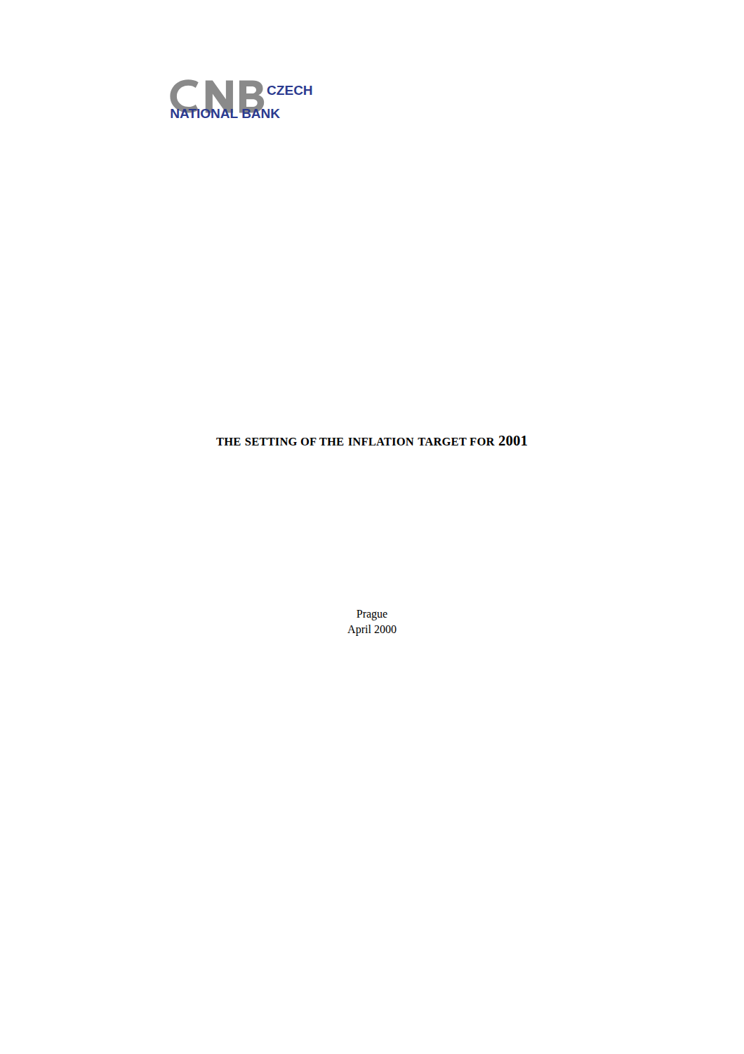CZECH NATIONAL BANK
THE SETTING OF THE INFLATION TARGET FOR 2001
Prague
April 2000